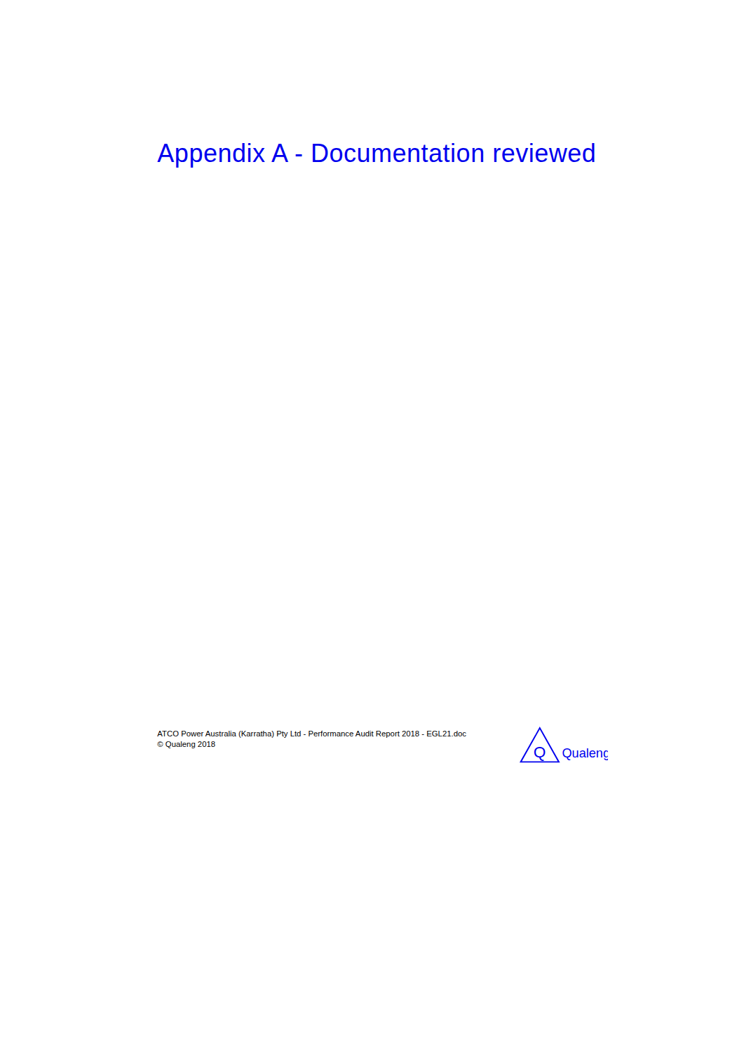Appendix A - Documentation reviewed
ATCO Power Australia (Karratha) Pty Ltd - Performance Audit Report 2018 - EGL21.doc © Qualeng 2018
Q Qualeng